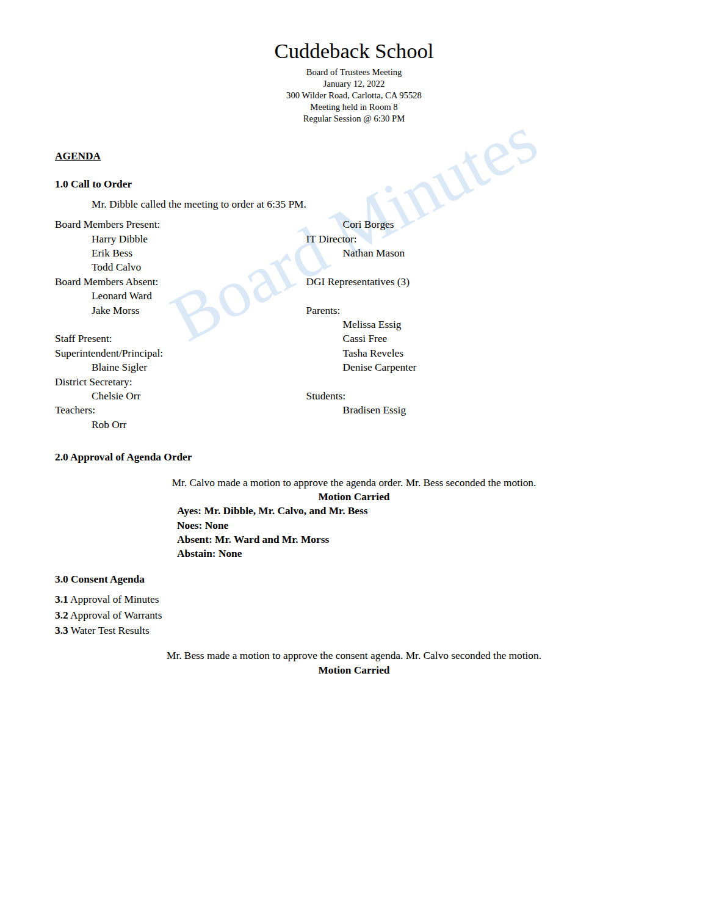Board Minutes
Cuddeback School
Board of Trustees Meeting
January 12, 2022
300 Wilder Road, Carlotta, CA 95528
Meeting held in Room 8
Regular Session @ 6:30 PM
AGENDA
1.0 Call to Order
Mr. Dibble called the meeting to order at 6:35 PM.
| Board Members Present: | Cori Borges |
| Harry Dibble | IT Director: |
| Erik Bess | Nathan Mason |
| Todd Calvo | |
| Board Members Absent: | DGI Representatives (3) |
| Leonard Ward | |
| Jake Morss | Parents: |
| | Melissa Essig |
| Staff Present: | Cassi Free |
| Superintendent/Principal: | Tasha Reveles |
| Blaine Sigler | Denise Carpenter |
| District Secretary: | |
| Chelsie Orr | Students: |
| Teachers: | Bradisen Essig |
| Rob Orr | |
2.0 Approval of Agenda Order
Mr. Calvo made a motion to approve the agenda order. Mr. Bess seconded the motion.
Motion Carried
Ayes: Mr. Dibble, Mr. Calvo, and Mr. Bess
Noes: None
Absent: Mr. Ward and Mr. Morss
Abstain: None
3.0 Consent Agenda
3.1 Approval of Minutes
3.2 Approval of Warrants
3.3 Water Test Results
Mr. Bess made a motion to approve the consent agenda. Mr. Calvo seconded the motion.
Motion Carried